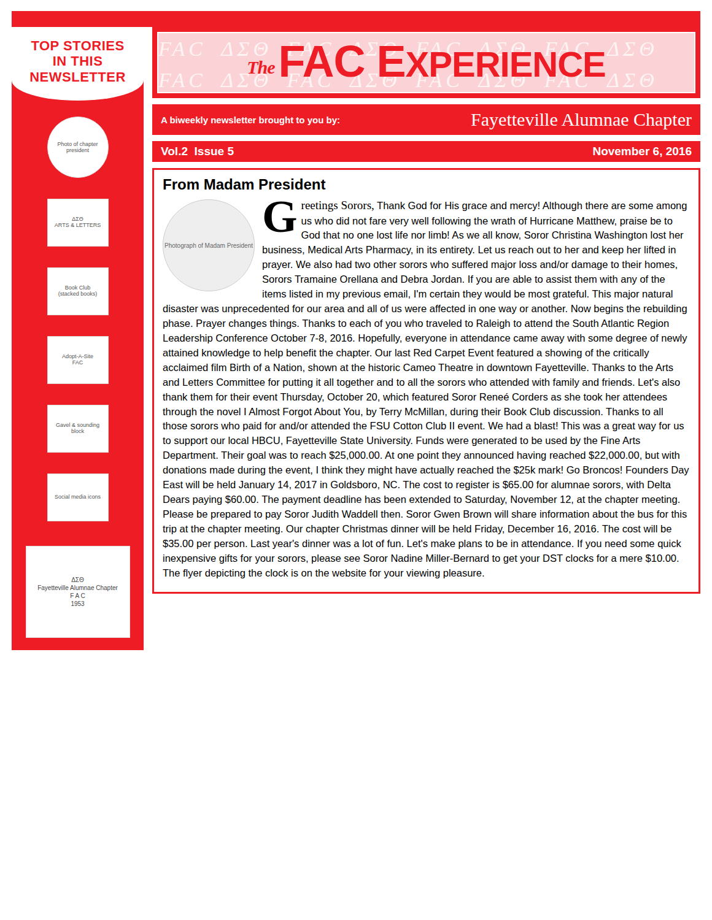TOP STORIES IN THIS NEWSLETTER
Photo of chapter president
ΔΣΘ
ARTS & LETTERS
Book Club
(stacked books)
Adopt-A-Site
FAC
Gavel & sounding block
Social media icons
ΔΣΘ
Fayetteville Alumnae Chapter
F A C
1953
The FAC EXPERIENCE
A biweekly newsletter brought to you by:
Fayetteville Alumnae Chapter
Vol.2 Issue 5
November 6, 2016
From Madam President
Photograph of Madam President
Greetings Sorors, Thank God for His grace and mercy! Although there are some among us who did not fare very well following the wrath of Hurricane Matthew, praise be to God that no one lost life nor limb! As we all know, Soror Christina Washington lost her business, Medical Arts Pharmacy, in its entirety. Let us reach out to her and keep her lifted in prayer. We also had two other sorors who suffered major loss and/or damage to their homes, Sorors Tramaine Orellana and Debra Jordan. If you are able to assist them with any of the items listed in my previous email, I'm certain they would be most grateful. This major natural disaster was unprecedented for our area and all of us were affected in one way or another. Now begins the rebuilding phase. Prayer changes things. Thanks to each of you who traveled to Raleigh to attend the South Atlantic Region Leadership Conference October 7-8, 2016. Hopefully, everyone in attendance came away with some degree of newly attained knowledge to help benefit the chapter. Our last Red Carpet Event featured a showing of the critically acclaimed film Birth of a Nation, shown at the historic Cameo Theatre in downtown Fayetteville. Thanks to the Arts and Letters Committee for putting it all together and to all the sorors who attended with family and friends. Let's also thank them for their event Thursday, October 20, which featured Soror Reneé Corders as she took her attendees through the novel I Almost Forgot About You, by Terry McMillan, during their Book Club discussion. Thanks to all those sorors who paid for and/or attended the FSU Cotton Club II event. We had a blast! This was a great way for us to support our local HBCU, Fayetteville State University. Funds were generated to be used by the Fine Arts Department. Their goal was to reach $25,000.00. At one point they announced having reached $22,000.00, but with donations made during the event, I think they might have actually reached the $25k mark! Go Broncos! Founders Day East will be held January 14, 2017 in Goldsboro, NC. The cost to register is $65.00 for alumnae sorors, with Delta Dears paying $60.00. The payment deadline has been extended to Saturday, November 12, at the chapter meeting. Please be prepared to pay Soror Judith Waddell then. Soror Gwen Brown will share information about the bus for this trip at the chapter meeting. Our chapter Christmas dinner will be held Friday, December 16, 2016. The cost will be $35.00 per person. Last year's dinner was a lot of fun. Let's make plans to be in attendance. If you need some quick inexpensive gifts for your sorors, please see Soror Nadine Miller-Bernard to get your DST clocks for a mere $10.00. The flyer depicting the clock is on the website for your viewing pleasure.